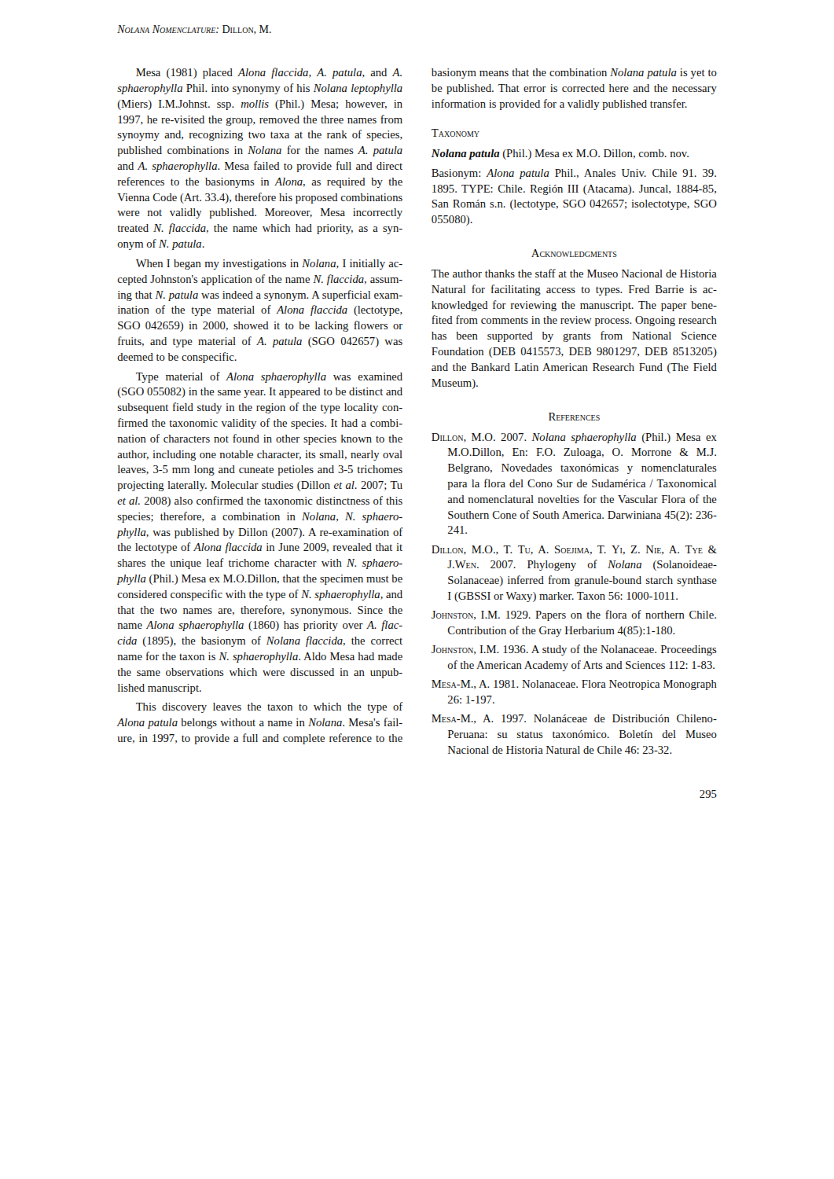Nolana Nomenclature: Dillon, M.
Mesa (1981) placed Alona flaccida, A. patula, and A. sphaerophylla Phil. into synonymy of his Nolana leptophylla (Miers) I.M.Johnst. ssp. mollis (Phil.) Mesa; however, in 1997, he re-visited the group, removed the three names from synoymy and, recognizing two taxa at the rank of species, published combinations in Nolana for the names A. patula and A. sphaerophylla. Mesa failed to provide full and direct references to the basionyms in Alona, as required by the Vienna Code (Art. 33.4), therefore his proposed combinations were not validly published. Moreover, Mesa incorrectly treated N. flaccida, the name which had priority, as a synonym of N. patula.
When I began my investigations in Nolana, I initially accepted Johnston's application of the name N. flaccida, assuming that N. patula was indeed a synonym. A superficial examination of the type material of Alona flaccida (lectotype, SGO 042659) in 2000, showed it to be lacking flowers or fruits, and type material of A. patula (SGO 042657) was deemed to be conspecific.
Type material of Alona sphaerophylla was examined (SGO 055082) in the same year. It appeared to be distinct and subsequent field study in the region of the type locality confirmed the taxonomic validity of the species. It had a combination of characters not found in other species known to the author, including one notable character, its small, nearly oval leaves, 3-5 mm long and cuneate petioles and 3-5 trichomes projecting laterally. Molecular studies (Dillon et al. 2007; Tu et al. 2008) also confirmed the taxonomic distinctness of this species; therefore, a combination in Nolana, N. sphaerophylla, was published by Dillon (2007). A re-examination of the lectotype of Alona flaccida in June 2009, revealed that it shares the unique leaf trichome character with N. sphaerophylla (Phil.) Mesa ex M.O.Dillon, that the specimen must be considered conspecific with the type of N. sphaerophylla, and that the two names are, therefore, synonymous. Since the name Alona sphaerophylla (1860) has priority over A. flaccida (1895), the basionym of Nolana flaccida, the correct name for the taxon is N. sphaerophylla. Aldo Mesa had made the same observations which were discussed in an unpublished manuscript.
This discovery leaves the taxon to which the type of Alona patula belongs without a name in Nolana. Mesa's failure, in 1997, to provide a full and complete reference to the basionym means that the combination Nolana patula is yet to be published. That error is corrected here and the necessary information is provided for a validly published transfer.
Taxonomy
Nolana patula (Phil.) Mesa ex M.O. Dillon, comb. nov.
Basionym: Alona patula Phil., Anales Univ. Chile 91. 39. 1895. TYPE: Chile. Región III (Atacama). Juncal, 1884-85, San Román s.n. (lectotype, SGO 042657; isolectotype, SGO 055080).
Acknowledgments
The author thanks the staff at the Museo Nacional de Historia Natural for facilitating access to types. Fred Barrie is acknowledged for reviewing the manuscript. The paper benefited from comments in the review process. Ongoing research has been supported by grants from National Science Foundation (DEB 0415573, DEB 9801297, DEB 8513205) and the Bankard Latin American Research Fund (The Field Museum).
References
Dillon, M.O. 2007. Nolana sphaerophylla (Phil.) Mesa ex M.O.Dillon, En: F.O. Zuloaga, O. Morrone & M.J. Belgrano, Novedades taxonómicas y nomenclaturales para la flora del Cono Sur de Sudamérica / Taxonomical and nomenclatural novelties for the Vascular Flora of the Southern Cone of South America. Darwiniana 45(2): 236-241.
Dillon, M.O., T. Tu, A. Soejima, T. Yi, Z. Nie, A. Tye & J.Wen. 2007. Phylogeny of Nolana (Solanoideae-Solanaceae) inferred from granule-bound starch synthase I (GBSSI or Waxy) marker. Taxon 56: 1000-1011.
Johnston, I.M. 1929. Papers on the flora of northern Chile. Contribution of the Gray Herbarium 4(85):1-180.
Johnston, I.M. 1936. A study of the Nolanaceae. Proceedings of the American Academy of Arts and Sciences 112: 1-83.
Mesa-M., A. 1981. Nolanaceae. Flora Neotropica Monograph 26: 1-197.
Mesa-M., A. 1997. Nolanáceae de Distribución Chileno-Peruana: su status taxonómico. Boletín del Museo Nacional de Historia Natural de Chile 46: 23-32.
295